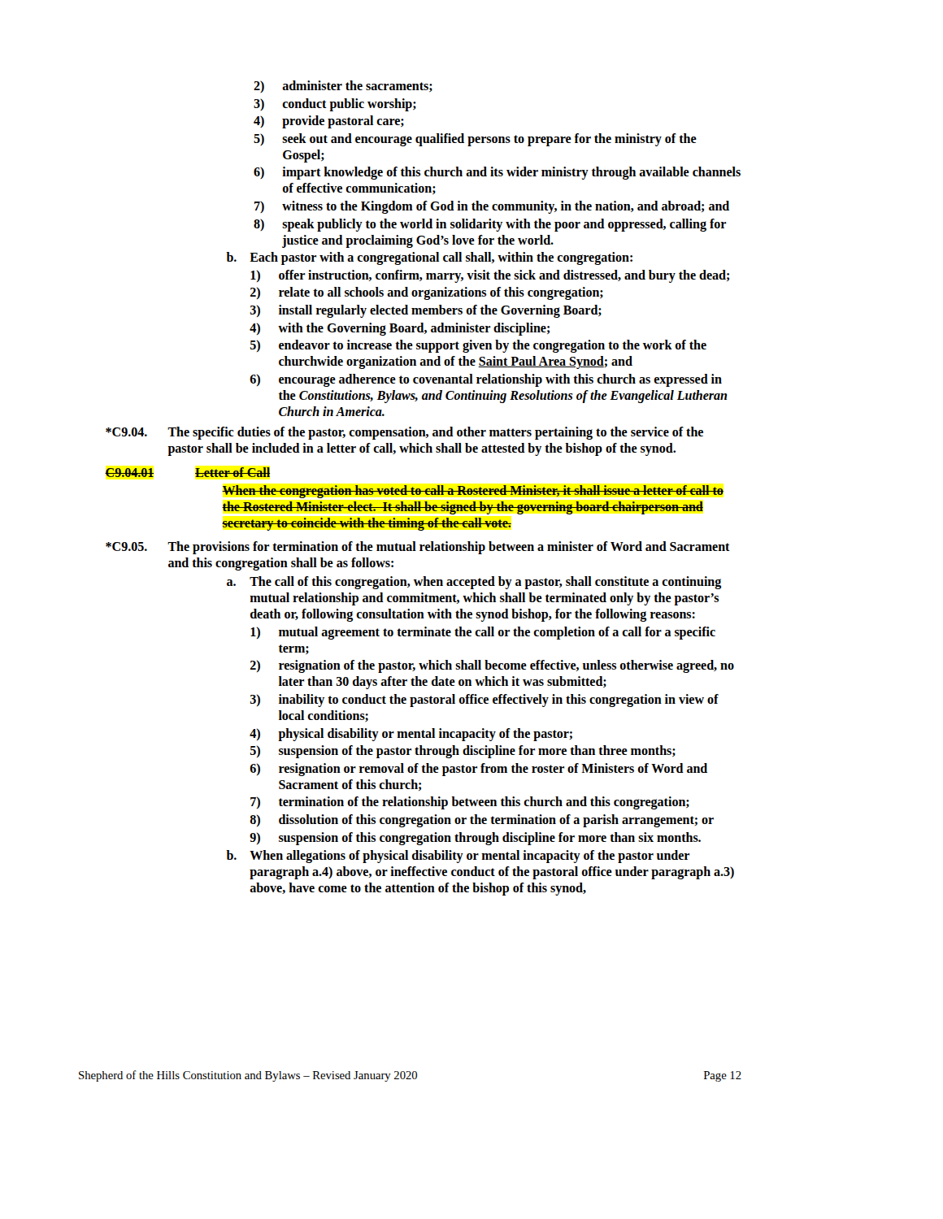2) administer the sacraments;
3) conduct public worship;
4) provide pastoral care;
5) seek out and encourage qualified persons to prepare for the ministry of the Gospel;
6) impart knowledge of this church and its wider ministry through available channels of effective communication;
7) witness to the Kingdom of God in the community, in the nation, and abroad; and
8) speak publicly to the world in solidarity with the poor and oppressed, calling for justice and proclaiming God’s love for the world.
b. Each pastor with a congregational call shall, within the congregation:
1) offer instruction, confirm, marry, visit the sick and distressed, and bury the dead;
2) relate to all schools and organizations of this congregation;
3) install regularly elected members of the Governing Board;
4) with the Governing Board, administer discipline;
5) endeavor to increase the support given by the congregation to the work of the churchwide organization and of the Saint Paul Area Synod; and
6) encourage adherence to covenantal relationship with this church as expressed in the Constitutions, Bylaws, and Continuing Resolutions of the Evangelical Lutheran Church in America.
*C9.04.
The specific duties of the pastor, compensation, and other matters pertaining to the service of the pastor shall be included in a letter of call, which shall be attested by the bishop of the synod.
C9.04.01
Letter of Call
When the congregation has voted to call a Rostered Minister, it shall issue a letter of call to the Rostered Minister-elect. It shall be signed by the governing board chairperson and secretary to coincide with the timing of the call vote.
*C9.05.
The provisions for termination of the mutual relationship between a minister of Word and Sacrament and this congregation shall be as follows:
a. The call of this congregation, when accepted by a pastor, shall constitute a continuing mutual relationship and commitment, which shall be terminated only by the pastor’s death or, following consultation with the synod bishop, for the following reasons:
1) mutual agreement to terminate the call or the completion of a call for a specific term;
2) resignation of the pastor, which shall become effective, unless otherwise agreed, no later than 30 days after the date on which it was submitted;
3) inability to conduct the pastoral office effectively in this congregation in view of local conditions;
4) physical disability or mental incapacity of the pastor;
5) suspension of the pastor through discipline for more than three months;
6) resignation or removal of the pastor from the roster of Ministers of Word and Sacrament of this church;
7) termination of the relationship between this church and this congregation;
8) dissolution of this congregation or the termination of a parish arrangement; or
9) suspension of this congregation through discipline for more than six months.
b. When allegations of physical disability or mental incapacity of the pastor under paragraph a.4) above, or ineffective conduct of the pastoral office under paragraph a.3) above, have come to the attention of the bishop of this synod,
Shepherd of the Hills Constitution and Bylaws – Revised January 2020
Page 12